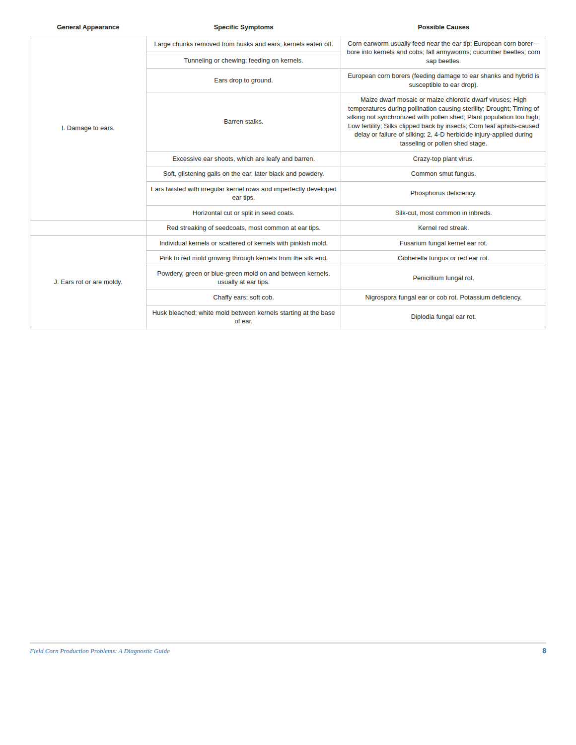| General Appearance | Specific Symptoms | Possible Causes |
| --- | --- | --- |
| I. Damage to ears. | Large chunks removed from husks and ears; kernels eaten off. | Corn earworm usually feed near the ear tip; European corn borer—bore into kernels and cobs; fall armyworms; cucumber beetles; corn sap beetles. |
| Tunneling or chewing; feeding on kernels. |
| Ears drop to ground. | European corn borers (feeding damage to ear shanks and hybrid is susceptible to ear drop). |
| Barren stalks. | Maize dwarf mosaic or maize chlorotic dwarf viruses; High temperatures during pollination causing sterility; Drought; Timing of silking not synchronized with pollen shed; Plant population too high; Low fertility; Silks clipped back by insects; Corn leaf aphids-caused delay or failure of silking; 2, 4-D herbicide injury-applied during tasseling or pollen shed stage. |
| Excessive ear shoots, which are leafy and barren. | Crazy-top plant virus. |
| Soft, glistening galls on the ear, later black and powdery. | Common smut fungus. |
| Ears twisted with irregular kernel rows and imperfectly developed ear tips. | Phosphorus deficiency. |
| Horizontal cut or split in seed coats. | Silk-cut, most common in inbreds. |
| | Red streaking of seedcoats, most common at ear tips. | Kernel red streak. |
| J. Ears rot or are moldy. | Individual kernels or scattered of kernels with pinkish mold. | Fusarium fungal kernel ear rot. |
| Pink to red mold growing through kernels from the silk end. | Gibberella fungus or red ear rot. |
| Powdery, green or blue-green mold on and between kernels, usually at ear tips. | Penicillium fungal rot. |
| Chaffy ears; soft cob. | Nigrospora fungal ear or cob rot. Potassium deficiency. |
| Husk bleached; white mold between kernels starting at the base of ear. | Diplodia fungal ear rot. |
Field Corn Production Problems: A Diagnostic Guide 8